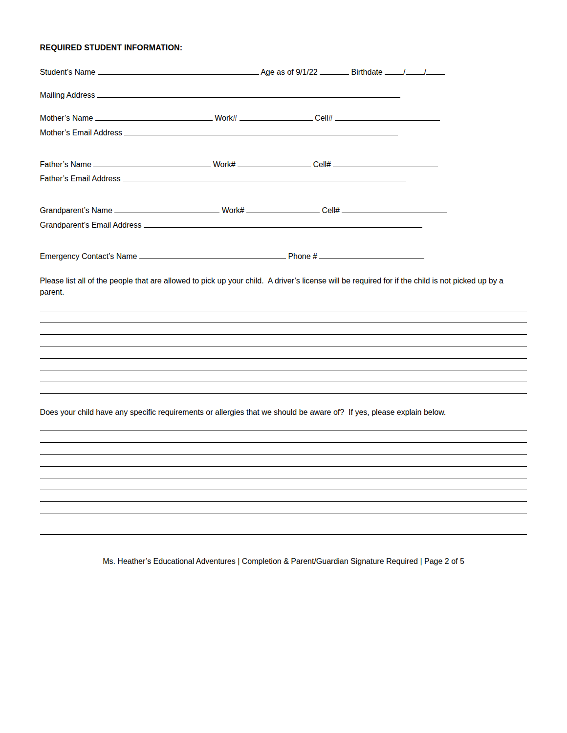REQUIRED STUDENT INFORMATION:
Student’s Name Age as of 9/1/22 Birthdate / /
Mailing Address
Mother’s Name Work# Cell#
Mother’s Email Address
Father’s Name Work# Cell#
Father’s Email Address
Grandparent’s Name Work# Cell#
Grandparent’s Email Address
Emergency Contact’s Name Phone #
Please list all of the people that are allowed to pick up your child. A driver’s license will be required for if the child is not picked up by a parent.
Does your child have any specific requirements or allergies that we should be aware of? If yes, please explain below.
Ms. Heather’s Educational Adventures | Completion & Parent/Guardian Signature Required | Page 2 of 5